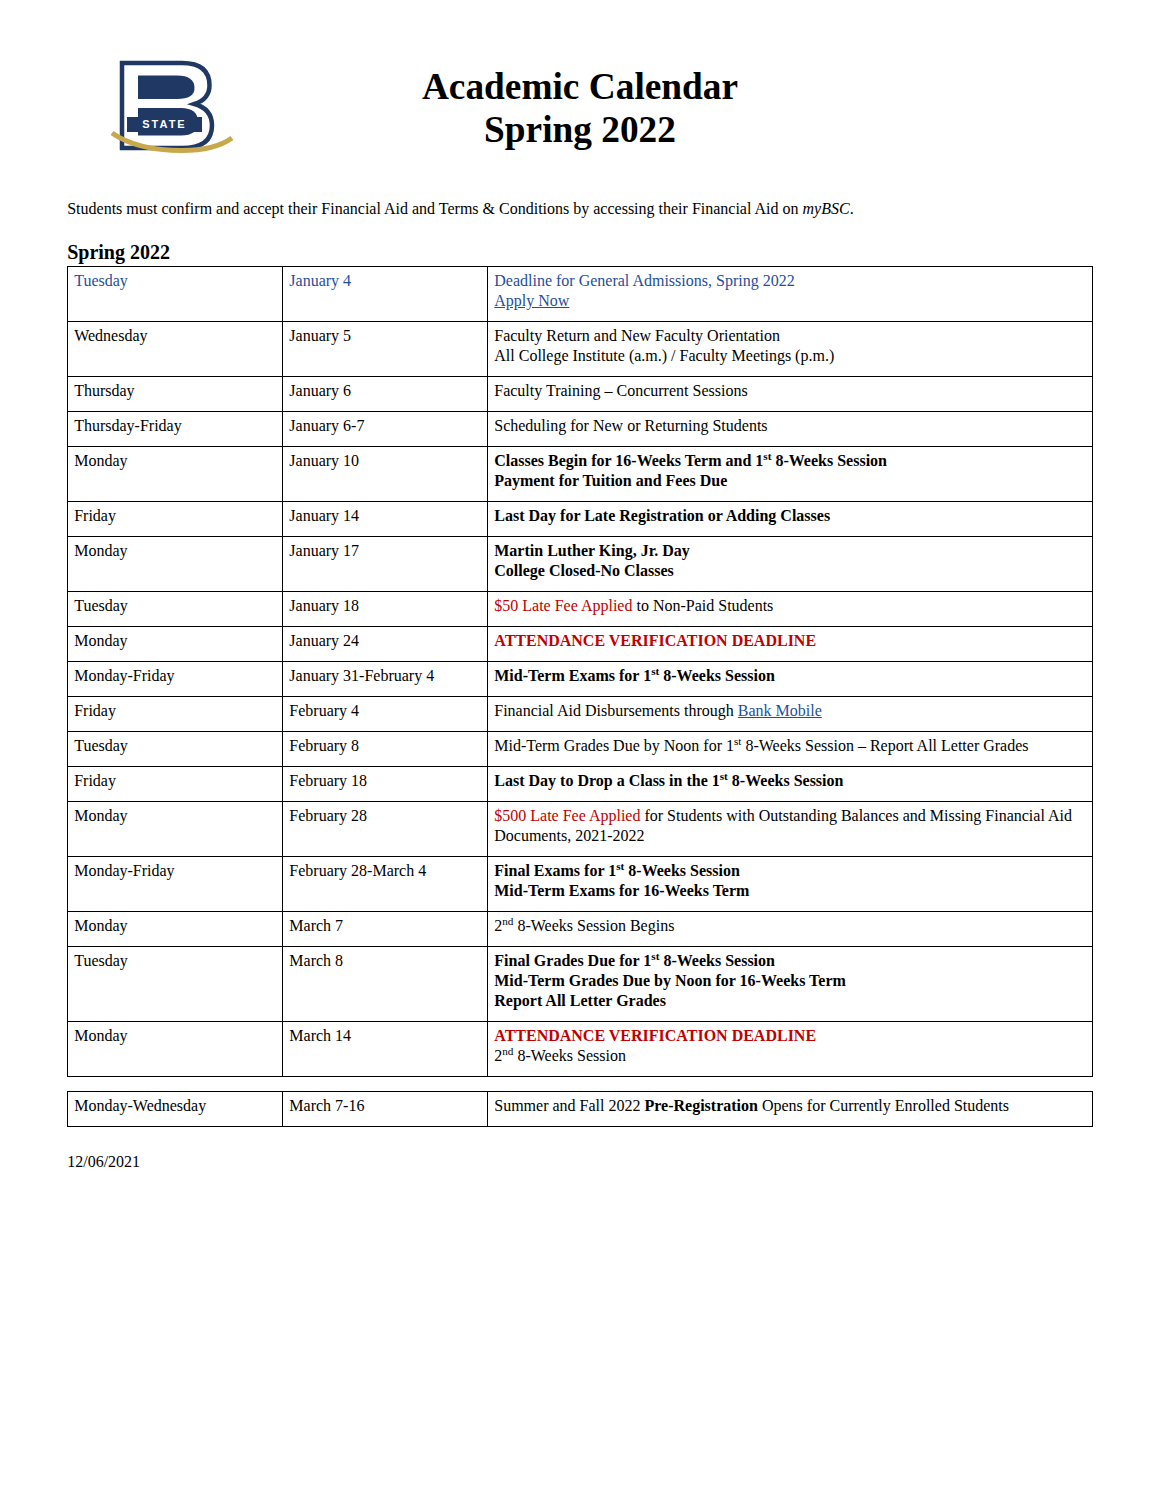STATE
Academic Calendar
Spring 2022
Students must confirm and accept their Financial Aid and Terms & Conditions by accessing their Financial Aid on myBSC.
Spring 2022
| Tuesday | January 4 | Deadline for General Admissions, Spring 2022 Apply Now |
| Wednesday | January 5 | Faculty Return and New Faculty Orientation All College Institute (a.m.) / Faculty Meetings (p.m.) |
| Thursday | January 6 | Faculty Training – Concurrent Sessions |
| Thursday-Friday | January 6-7 | Scheduling for New or Returning Students |
| Monday | January 10 | Classes Begin for 16-Weeks Term and 1 st 8-Weeks Session Payment for Tuition and Fees Due |
| Friday | January 14 | Last Day for Late Registration or Adding Classes |
| Monday | January 17 | Martin Luther King, Jr. Day College Closed-No Classes |
| Tuesday | January 18 | $50 Late Fee Applied to Non-Paid Students |
| Monday | January 24 | ATTENDANCE VERIFICATION DEADLINE |
| Monday-Friday | January 31-February 4 | Mid-Term Exams for 1 st 8-Weeks Session |
| Friday | February 4 | Financial Aid Disbursements through Bank Mobile |
| Tuesday | February 8 | Mid-Term Grades Due by Noon for 1 st 8-Weeks Session – Report All Letter Grades |
| Friday | February 18 | Last Day to Drop a Class in the 1 st 8-Weeks Session |
| Monday | February 28 | $500 Late Fee Applied for Students with Outstanding Balances and Missing Financial Aid Documents, 2021-2022 |
| Monday-Friday | February 28-March 4 | Final Exams for 1 st 8-Weeks Session Mid-Term Exams for 16-Weeks Term |
| Monday | March 7 | 2 nd 8-Weeks Session Begins |
| Tuesday | March 8 | Final Grades Due for 1 st 8-Weeks Session Mid-Term Grades Due by Noon for 16-Weeks Term Report All Letter Grades |
| Monday | March 14 | ATTENDANCE VERIFICATION DEADLINE 2 nd 8-Weeks Session |
| Monday-Wednesday | March 7-16 | Summer and Fall 2022 Pre-Registration Opens for Currently Enrolled Students |
12/06/2021